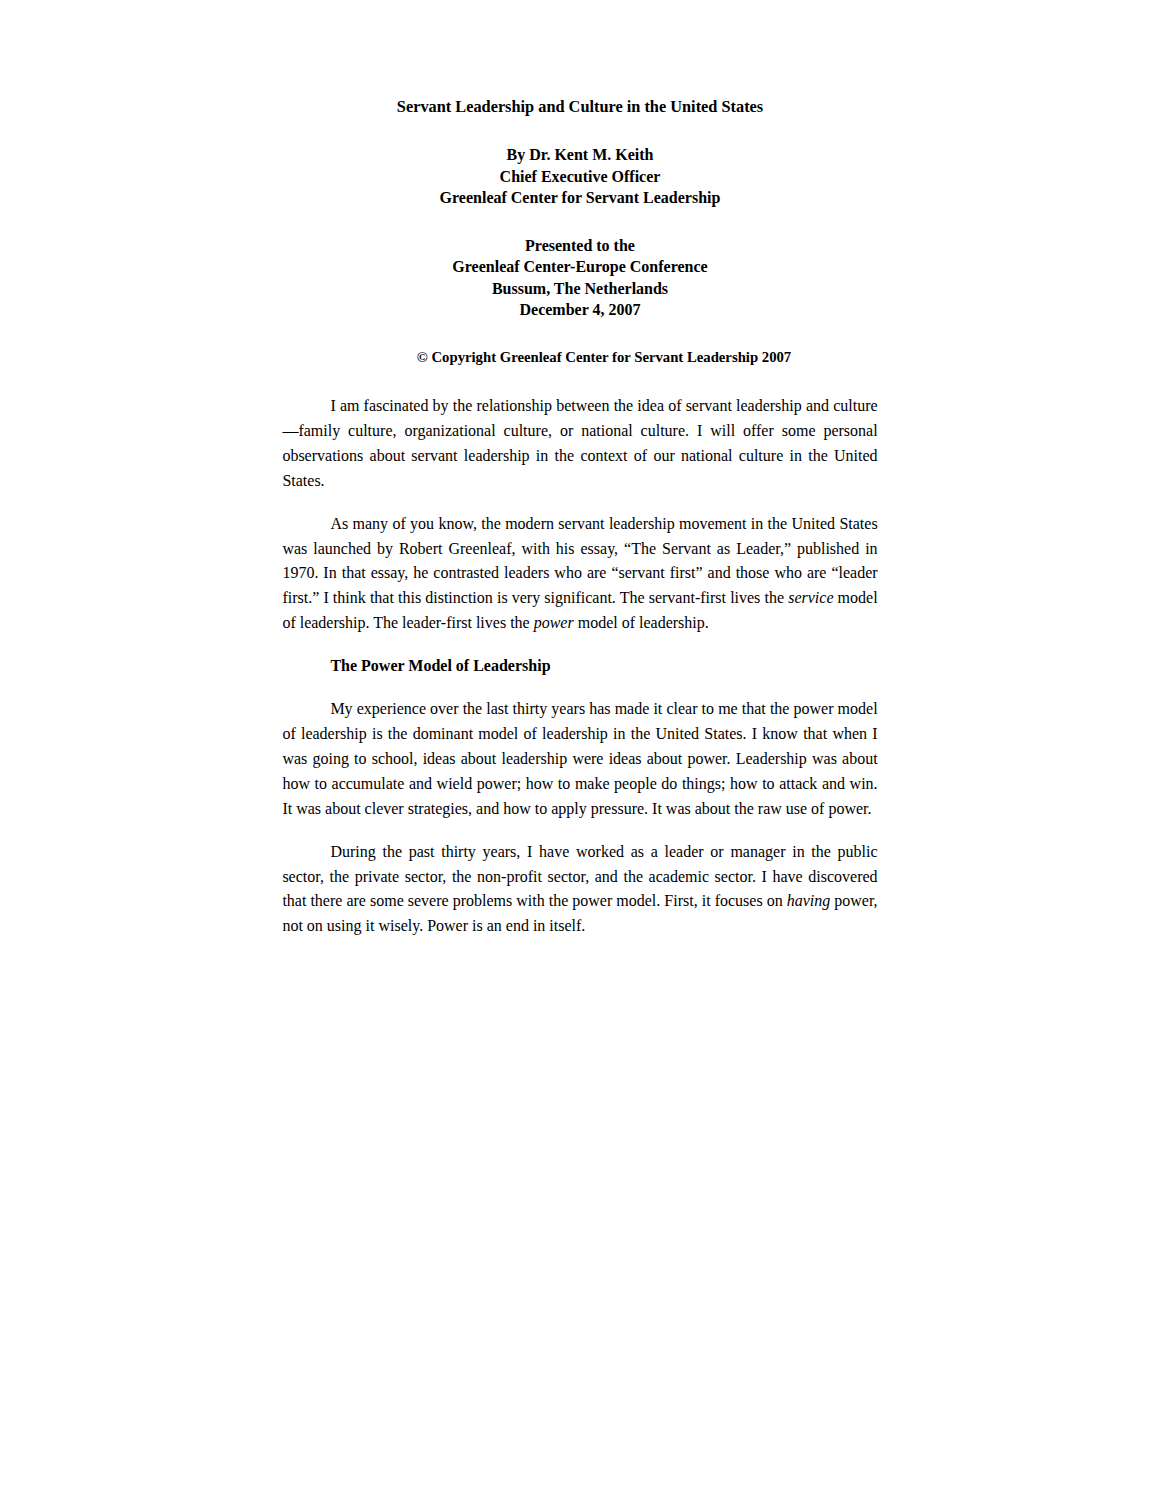Servant Leadership and Culture in the United States
By Dr. Kent M. Keith
Chief Executive Officer
Greenleaf Center for Servant Leadership
Presented to the
Greenleaf Center-Europe Conference
Bussum, The Netherlands
December 4, 2007
© Copyright Greenleaf Center for Servant Leadership 2007
I am fascinated by the relationship between the idea of servant leadership and culture—family culture, organizational culture, or national culture. I will offer some personal observations about servant leadership in the context of our national culture in the United States.
As many of you know, the modern servant leadership movement in the United States was launched by Robert Greenleaf, with his essay, “The Servant as Leader,” published in 1970. In that essay, he contrasted leaders who are “servant first” and those who are “leader first.” I think that this distinction is very significant. The servant-first lives the service model of leadership. The leader-first lives the power model of leadership.
The Power Model of Leadership
My experience over the last thirty years has made it clear to me that the power model of leadership is the dominant model of leadership in the United States. I know that when I was going to school, ideas about leadership were ideas about power. Leadership was about how to accumulate and wield power; how to make people do things; how to attack and win. It was about clever strategies, and how to apply pressure. It was about the raw use of power.
During the past thirty years, I have worked as a leader or manager in the public sector, the private sector, the non-profit sector, and the academic sector. I have discovered that there are some severe problems with the power model. First, it focuses on having power, not on using it wisely. Power is an end in itself.